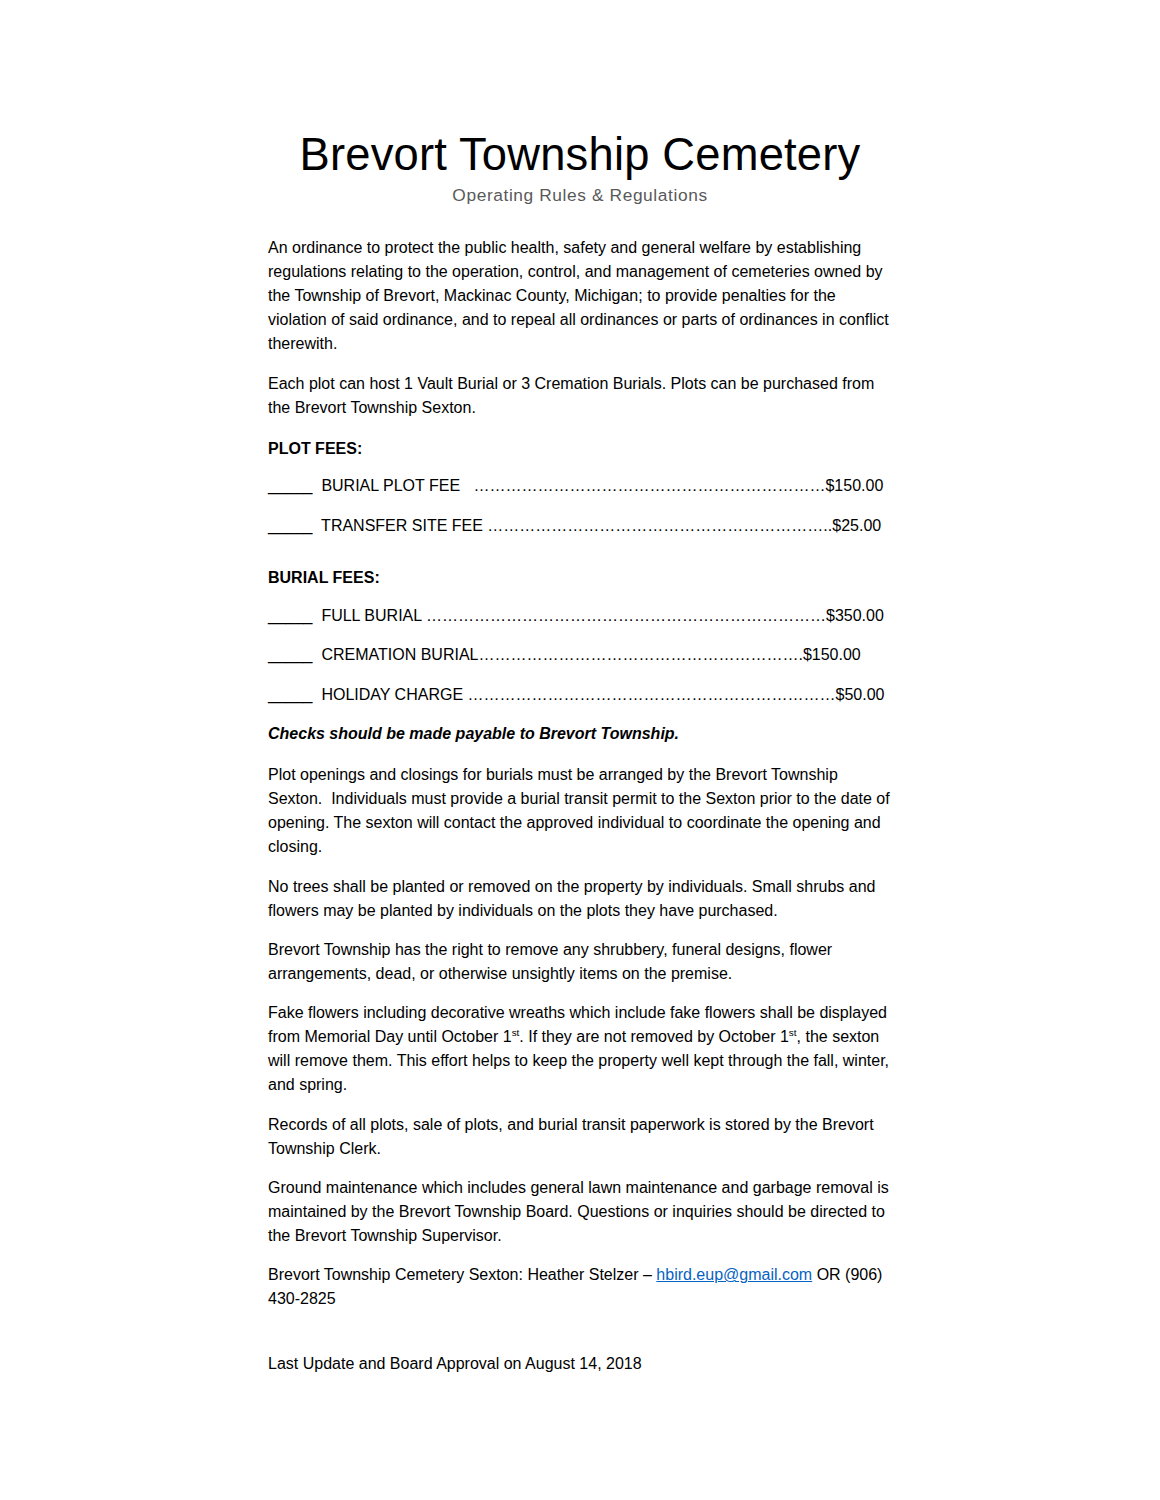Brevort Township Cemetery
Operating Rules & Regulations
An ordinance to protect the public health, safety and general welfare by establishing regulations relating to the operation, control, and management of cemeteries owned by the Township of Brevort, Mackinac County, Michigan; to provide penalties for the violation of said ordinance, and to repeal all ordinances or parts of ordinances in conflict therewith.
Each plot can host 1 Vault Burial or 3 Cremation Burials. Plots can be purchased from the Brevort Township Sexton.
PLOT FEES:
_____ BURIAL PLOT FEE …………………………………………………………$150.00
_____ TRANSFER SITE FEE ………………………………………………………..$25.00
BURIAL FEES:
_____ FULL BURIAL …………………………………………………………………$350.00
_____ CREMATION BURIAL…………………………………………………….$150.00
_____ HOLIDAY CHARGE ……………………………………………………………$50.00
Checks should be made payable to Brevort Township.
Plot openings and closings for burials must be arranged by the Brevort Township Sexton. Individuals must provide a burial transit permit to the Sexton prior to the date of opening. The sexton will contact the approved individual to coordinate the opening and closing.
No trees shall be planted or removed on the property by individuals. Small shrubs and flowers may be planted by individuals on the plots they have purchased.
Brevort Township has the right to remove any shrubbery, funeral designs, flower arrangements, dead, or otherwise unsightly items on the premise.
Fake flowers including decorative wreaths which include fake flowers shall be displayed from Memorial Day until October 1st. If they are not removed by October 1st, the sexton will remove them. This effort helps to keep the property well kept through the fall, winter, and spring.
Records of all plots, sale of plots, and burial transit paperwork is stored by the Brevort Township Clerk.
Ground maintenance which includes general lawn maintenance and garbage removal is maintained by the Brevort Township Board. Questions or inquiries should be directed to the Brevort Township Supervisor.
Brevort Township Cemetery Sexton: Heather Stelzer – hbird.eup@gmail.com OR (906) 430-2825
Last Update and Board Approval on August 14, 2018